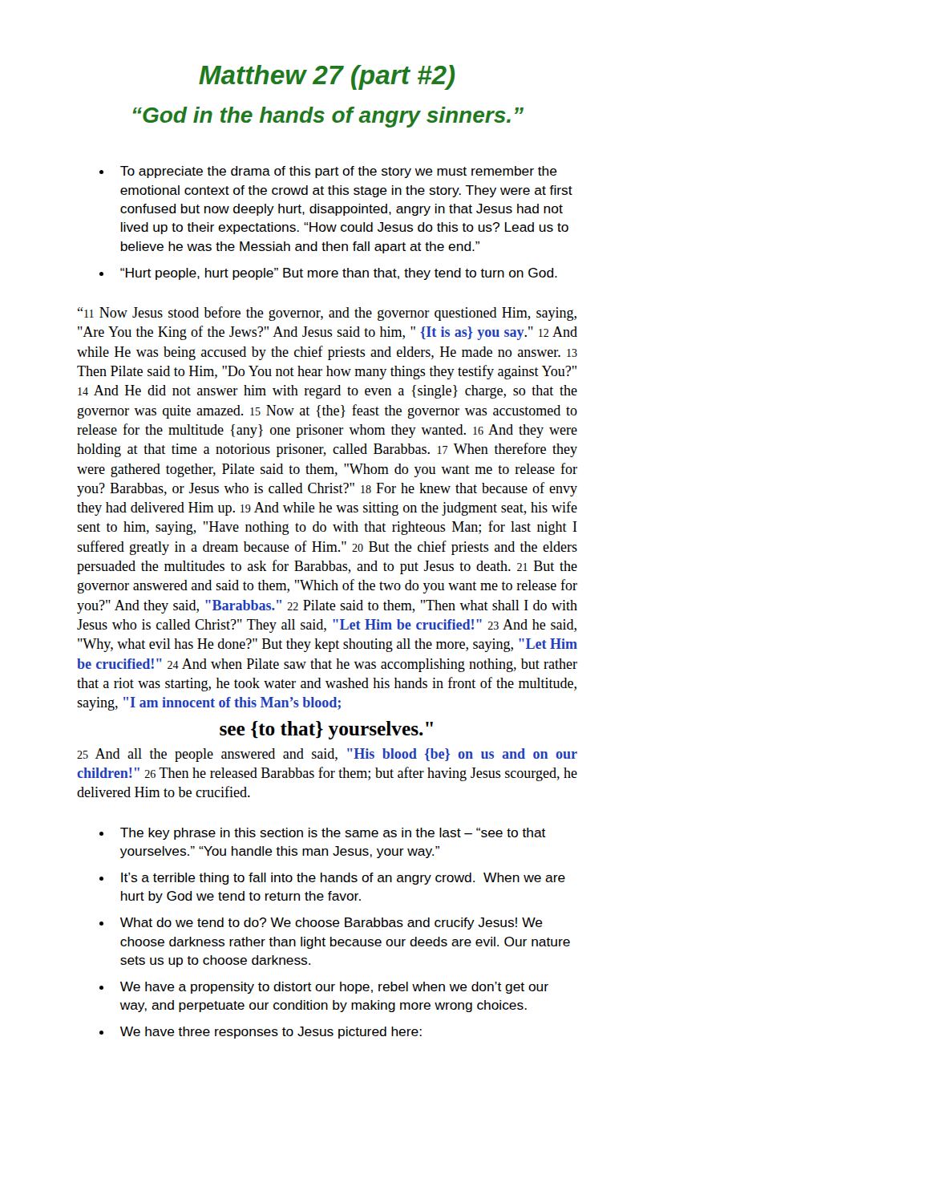Matthew 27 (part #2)
“God in the hands of angry sinners.”
To appreciate the drama of this part of the story we must remember the emotional context of the crowd at this stage in the story. They were at first confused but now deeply hurt, disappointed, angry in that Jesus had not lived up to their expectations. “How could Jesus do this to us? Lead us to believe he was the Messiah and then fall apart at the end.”
“Hurt people, hurt people” But more than that, they tend to turn on God.
“11 Now Jesus stood before the governor, and the governor questioned Him, saying, "Are You the King of the Jews?" And Jesus said to him, " {It is as} you say." 12 And while He was being accused by the chief priests and elders, He made no answer. 13 Then Pilate said to Him, "Do You not hear how many things they testify against You?" 14 And He did not answer him with regard to even a {single} charge, so that the governor was quite amazed. 15 Now at {the} feast the governor was accustomed to release for the multitude {any} one prisoner whom they wanted. 16 And they were holding at that time a notorious prisoner, called Barabbas. 17 When therefore they were gathered together, Pilate said to them, "Whom do you want me to release for you? Barabbas, or Jesus who is called Christ?" 18 For he knew that because of envy they had delivered Him up. 19 And while he was sitting on the judgment seat, his wife sent to him, saying, "Have nothing to do with that righteous Man; for last night I suffered greatly in a dream because of Him." 20 But the chief priests and the elders persuaded the multitudes to ask for Barabbas, and to put Jesus to death. 21 But the governor answered and said to them, "Which of the two do you want me to release for you?" And they said, "Barabbas." 22 Pilate said to them, "Then what shall I do with Jesus who is called Christ?" They all said, "Let Him be crucified!" 23 And he said, "Why, what evil has He done?" But they kept shouting all the more, saying, "Let Him be crucified!" 24 And when Pilate saw that he was accomplishing nothing, but rather that a riot was starting, he took water and washed his hands in front of the multitude, saying, "I am innocent of this Man’s blood; see {to that} yourselves." 25 And all the people answered and said, "His blood {be} on us and on our children!" 26 Then he released Barabbas for them; but after having Jesus scourged, he delivered Him to be crucified.
The key phrase in this section is the same as in the last – “see to that yourselves.” “You handle this man Jesus, your way.”
It’s a terrible thing to fall into the hands of an angry crowd. When we are hurt by God we tend to return the favor.
What do we tend to do? We choose Barabbas and crucify Jesus! We choose darkness rather than light because our deeds are evil. Our nature sets us up to choose darkness.
We have a propensity to distort our hope, rebel when we don’t get our way, and perpetuate our condition by making more wrong choices.
We have three responses to Jesus pictured here: